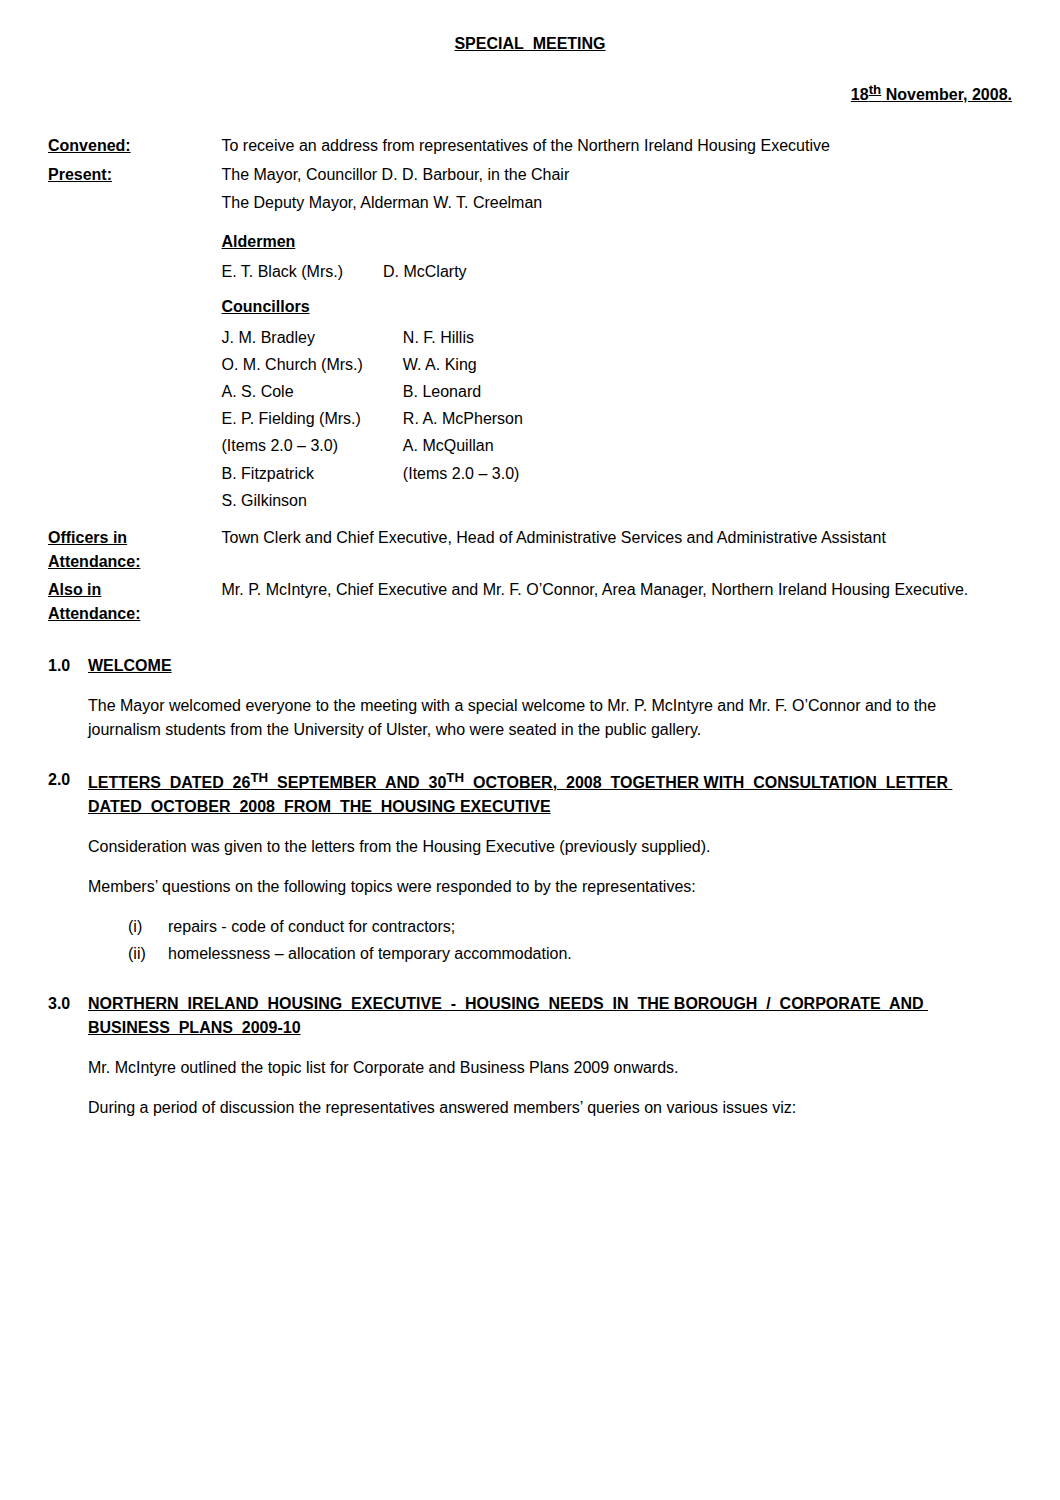SPECIAL MEETING
18th November, 2008.
| Convened: | To receive an address from representatives of the Northern Ireland Housing Executive |
| Present: | The Mayor, Councillor D. D. Barbour, in the Chair |
| | The Deputy Mayor, Alderman W. T. Creelman |
| | Aldermen / E. T. Black (Mrs.) / D. McClarty / Councillors / J. M. Bradley / N. F. Hillis / / O. M. Church (Mrs.) / W. A. King / / A. S. Cole / B. Leonard / / E. P. Fielding (Mrs.) / R. A. McPherson / / (Items 2.0 – 3.0) / A. McQuillan / / B. Fitzpatrick / (Items 2.0 – 3.0) / / S. Gilkinson / / |
| Officers in Attendance: | Town Clerk and Chief Executive, Head of Administrative Services and Administrative Assistant |
| Also in Attendance: | Mr. P. McIntyre, Chief Executive and Mr. F. O’Connor, Area Manager, Northern Ireland Housing Executive. |
1.0 WELCOME
The Mayor welcomed everyone to the meeting with a special welcome to Mr. P. McIntyre and Mr. F. O’Connor and to the journalism students from the University of Ulster, who were seated in the public gallery.
2.0 LETTERS DATED 26TH SEPTEMBER AND 30TH OCTOBER, 2008 TOGETHER WITH CONSULTATION LETTER DATED OCTOBER 2008 FROM THE HOUSING EXECUTIVE
Consideration was given to the letters from the Housing Executive (previously supplied).
Members’ questions on the following topics were responded to by the representatives:
(i) repairs - code of conduct for contractors;
(ii) homelessness – allocation of temporary accommodation.
3.0 NORTHERN IRELAND HOUSING EXECUTIVE - HOUSING NEEDS IN THE BOROUGH / CORPORATE AND BUSINESS PLANS 2009-10
Mr. McIntyre outlined the topic list for Corporate and Business Plans 2009 onwards.
During a period of discussion the representatives answered members’ queries on various issues viz: